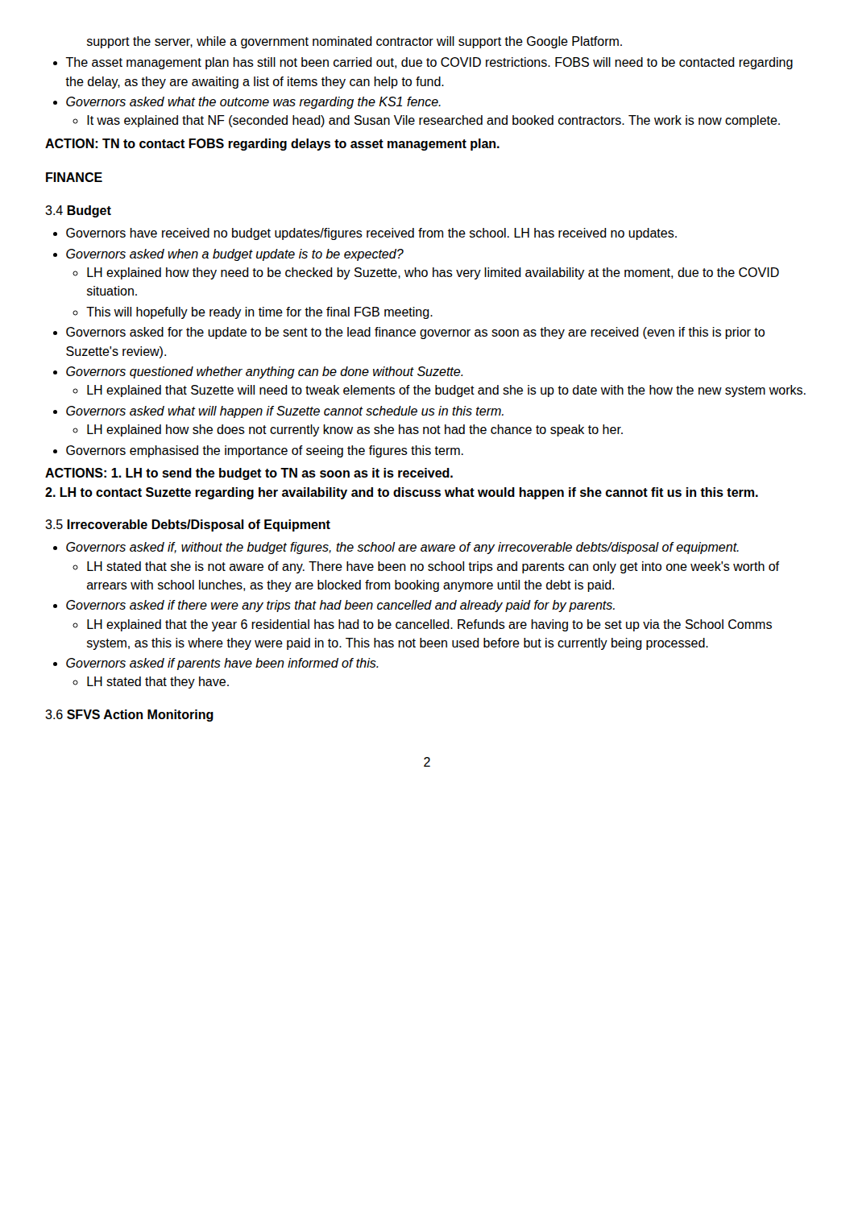support the server, while a government nominated contractor will support the Google Platform.
The asset management plan has still not been carried out, due to COVID restrictions. FOBS will need to be contacted regarding the delay, as they are awaiting a list of items they can help to fund.
Governors asked what the outcome was regarding the KS1 fence.
It was explained that NF (seconded head) and Susan Vile researched and booked contractors. The work is now complete.
ACTION: TN to contact FOBS regarding delays to asset management plan.
FINANCE
3.4 Budget
Governors have received no budget updates/figures received from the school. LH has received no updates.
Governors asked when a budget update is to be expected?
LH explained how they need to be checked by Suzette, who has very limited availability at the moment, due to the COVID situation.
This will hopefully be ready in time for the final FGB meeting.
Governors asked for the update to be sent to the lead finance governor as soon as they are received (even if this is prior to Suzette's review).
Governors questioned whether anything can be done without Suzette.
LH explained that Suzette will need to tweak elements of the budget and she is up to date with the how the new system works.
Governors asked what will happen if Suzette cannot schedule us in this term.
LH explained how she does not currently know as she has not had the chance to speak to her.
Governors emphasised the importance of seeing the figures this term.
ACTIONS: 1. LH to send the budget to TN as soon as it is received.
2. LH to contact Suzette regarding her availability and to discuss what would happen if she cannot fit us in this term.
3.5 Irrecoverable Debts/Disposal of Equipment
Governors asked if, without the budget figures, the school are aware of any irrecoverable debts/disposal of equipment.
LH stated that she is not aware of any. There have been no school trips and parents can only get into one week's worth of arrears with school lunches, as they are blocked from booking anymore until the debt is paid.
Governors asked if there were any trips that had been cancelled and already paid for by parents.
LH explained that the year 6 residential has had to be cancelled. Refunds are having to be set up via the School Comms system, as this is where they were paid in to. This has not been used before but is currently being processed.
Governors asked if parents have been informed of this.
LH stated that they have.
3.6 SFVS Action Monitoring
2